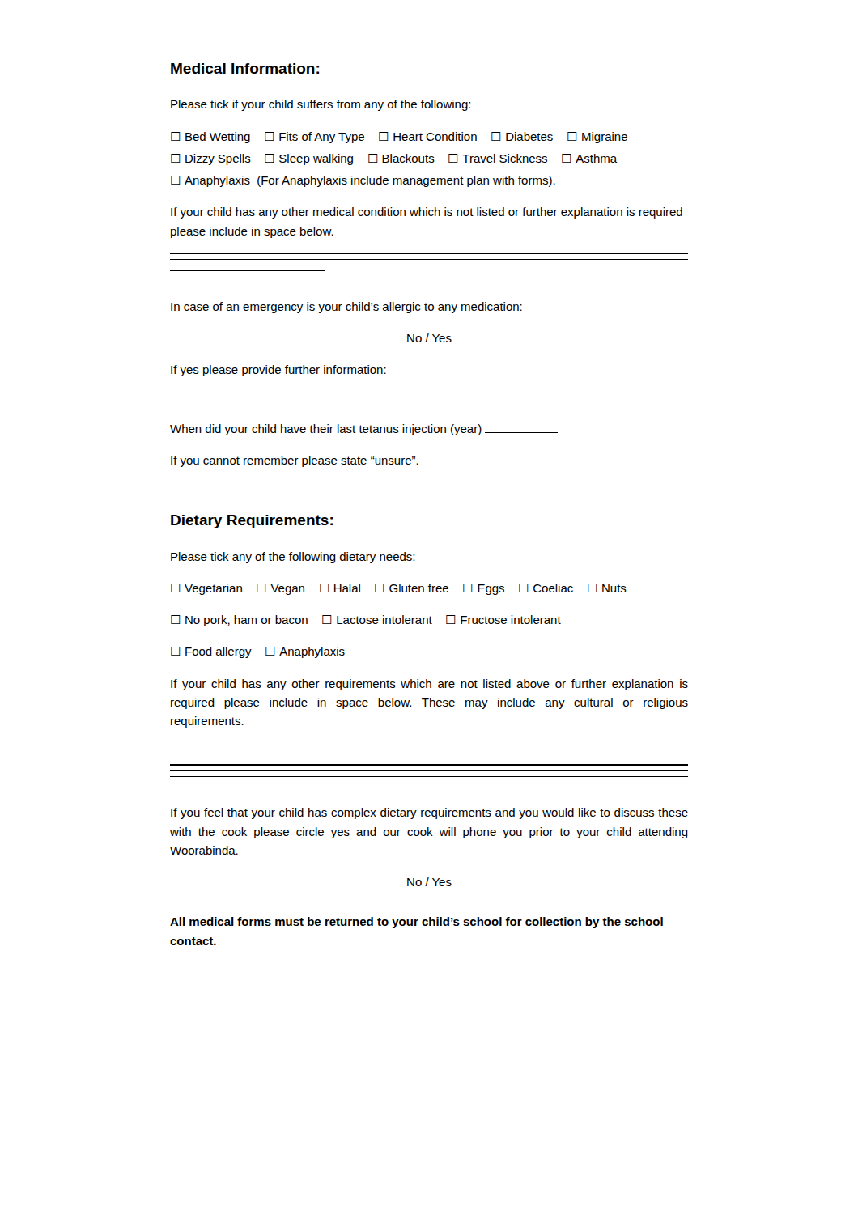Medical Information:
Please tick if your child suffers from any of the following:
Bed Wetting Fits of Any Type Heart Condition Diabetes Migraine
Dizzy Spells Sleep walking Blackouts Travel Sickness Asthma
Anaphylaxis (For Anaphylaxis include management plan with forms).
If your child has any other medical condition which is not listed or further explanation is required please include in space below.
In case of an emergency is your child’s allergic to any medication:
No / Yes
If yes please provide further information:
When did your child have their last tetanus injection (year)
If you cannot remember please state “unsure”.
Dietary Requirements:
Please tick any of the following dietary needs:
Vegetarian Vegan Halal Gluten free Eggs Coeliac Nuts
No pork, ham or bacon Lactose intolerant Fructose intolerant
Food allergy Anaphylaxis
If your child has any other requirements which are not listed above or further explanation is required please include in space below. These may include any cultural or religious requirements.
If you feel that your child has complex dietary requirements and you would like to discuss these with the cook please circle yes and our cook will phone you prior to your child attending Woorabinda.
No / Yes
All medical forms must be returned to your child’s school for collection by the school contact.